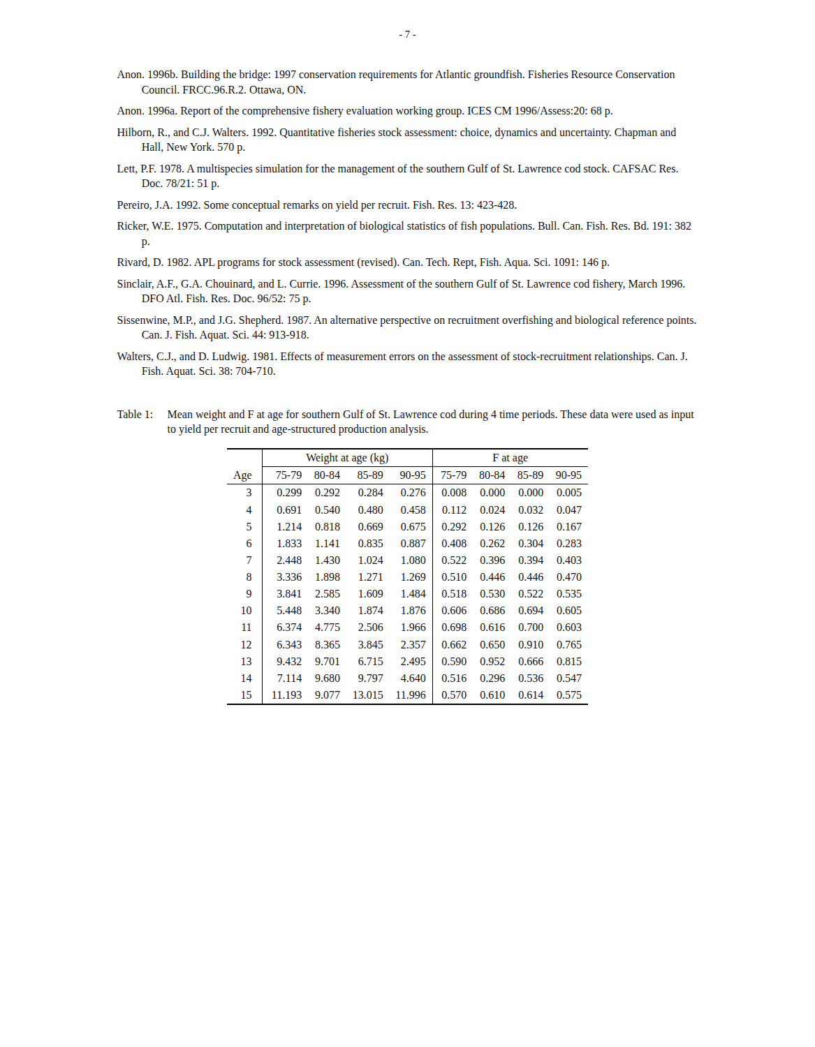- 7 -
Anon. 1996b. Building the bridge: 1997 conservation requirements for Atlantic groundfish. Fisheries Resource Conservation Council. FRCC.96.R.2. Ottawa, ON.
Anon. 1996a. Report of the comprehensive fishery evaluation working group. ICES CM 1996/Assess:20: 68 p.
Hilborn, R., and C.J. Walters. 1992. Quantitative fisheries stock assessment: choice, dynamics and uncertainty. Chapman and Hall, New York. 570 p.
Lett, P.F. 1978. A multispecies simulation for the management of the southern Gulf of St. Lawrence cod stock. CAFSAC Res. Doc. 78/21: 51 p.
Pereiro, J.A. 1992. Some conceptual remarks on yield per recruit. Fish. Res. 13: 423-428.
Ricker, W.E. 1975. Computation and interpretation of biological statistics of fish populations. Bull. Can. Fish. Res. Bd. 191: 382 p.
Rivard, D. 1982. APL programs for stock assessment (revised). Can. Tech. Rept, Fish. Aqua. Sci. 1091: 146 p.
Sinclair, A.F., G.A. Chouinard, and L. Currie. 1996. Assessment of the southern Gulf of St. Lawrence cod fishery, March 1996. DFO Atl. Fish. Res. Doc. 96/52: 75 p.
Sissenwine, M.P., and J.G. Shepherd. 1987. An alternative perspective on recruitment overfishing and biological reference points. Can. J. Fish. Aquat. Sci. 44: 913-918.
Walters, C.J., and D. Ludwig. 1981. Effects of measurement errors on the assessment of stock-recruitment relationships. Can. J. Fish. Aquat. Sci. 38: 704-710.
Table 1: Mean weight and F at age for southern Gulf of St. Lawrence cod during 4 time periods. These data were used as input to yield per recruit and age-structured production analysis.
| | Weight at age (kg) | F at age |
| --- | --- | --- |
| Age | 75-79 | 80-84 | 85-89 | 90-95 | 75-79 | 80-84 | 85-89 | 90-95 |
| 3 | 0.299 | 0.292 | 0.284 | 0.276 | 0.008 | 0.000 | 0.000 | 0.005 |
| 4 | 0.691 | 0.540 | 0.480 | 0.458 | 0.112 | 0.024 | 0.032 | 0.047 |
| 5 | 1.214 | 0.818 | 0.669 | 0.675 | 0.292 | 0.126 | 0.126 | 0.167 |
| 6 | 1.833 | 1.141 | 0.835 | 0.887 | 0.408 | 0.262 | 0.304 | 0.283 |
| 7 | 2.448 | 1.430 | 1.024 | 1.080 | 0.522 | 0.396 | 0.394 | 0.403 |
| 8 | 3.336 | 1.898 | 1.271 | 1.269 | 0.510 | 0.446 | 0.446 | 0.470 |
| 9 | 3.841 | 2.585 | 1.609 | 1.484 | 0.518 | 0.530 | 0.522 | 0.535 |
| 10 | 5.448 | 3.340 | 1.874 | 1.876 | 0.606 | 0.686 | 0.694 | 0.605 |
| 11 | 6.374 | 4.775 | 2.506 | 1.966 | 0.698 | 0.616 | 0.700 | 0.603 |
| 12 | 6.343 | 8.365 | 3.845 | 2.357 | 0.662 | 0.650 | 0.910 | 0.765 |
| 13 | 9.432 | 9.701 | 6.715 | 2.495 | 0.590 | 0.952 | 0.666 | 0.815 |
| 14 | 7.114 | 9.680 | 9.797 | 4.640 | 0.516 | 0.296 | 0.536 | 0.547 |
| 15 | 11.193 | 9.077 | 13.015 | 11.996 | 0.570 | 0.610 | 0.614 | 0.575 |